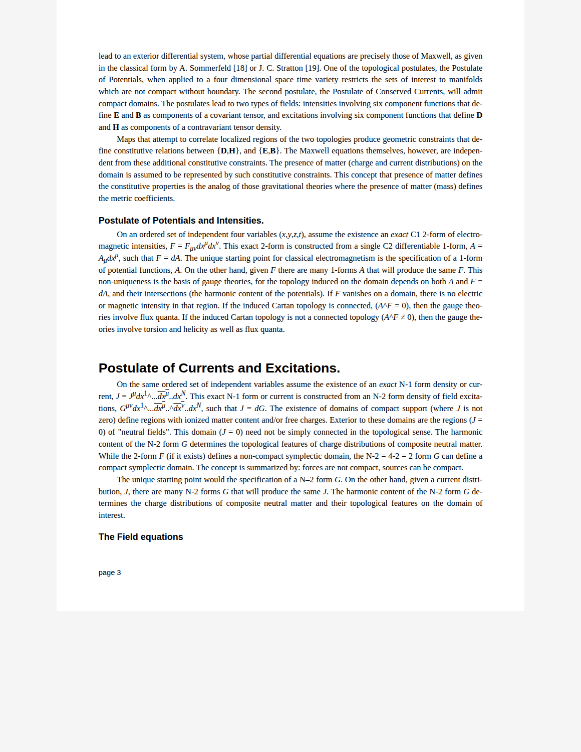lead to an exterior differential system, whose partial differential equations are precisely those of Maxwell, as given in the classical form by A. Sommerfeld [18] or J. C. Stratton [19]. One of the topological postulates, the Postulate of Potentials, when applied to a four dimensional space time variety restricts the sets of interest to manifolds which are not compact without boundary. The second postulate, the Postulate of Conserved Currents, will admit compact domains. The postulates lead to two types of fields: intensities involving six component functions that define E and B as components of a covariant tensor, and excitations involving six component functions that define D and H as components of a contravariant tensor density.
Maps that attempt to correlate localized regions of the two topologies produce geometric constraints that define constitutive relations between {D,H}, and {E,B}. The Maxwell equations themselves, however, are independent from these additional constitutive constraints. The presence of matter (charge and current distributions) on the domain is assumed to be represented by such constitutive constraints. This concept that presence of matter defines the constitutive properties is the analog of those gravitational theories where the presence of matter (mass) defines the metric coefficients.
Postulate of Potentials and Intensities.
On an ordered set of independent four variables (x,y,z,t), assume the existence an exact C1 2-form of electromagnetic intensities, F = Fμνdxμdxν. This exact 2-form is constructed from a single C2 differentiable 1-form, A = Aμdxμ, such that F = dA. The unique starting point for classical electromagnetism is the specification of a 1-form of potential functions, A. On the other hand, given F there are many 1-forms A that will produce the same F. This non-uniqueness is the basis of gauge theories, for the topology induced on the domain depends on both A and F = dA, and their intersections (the harmonic content of the potentials). If F vanishes on a domain, there is no electric or magnetic intensity in that region. If the induced Cartan topology is connected, (A^F = 0), then the gauge theories involve flux quanta. If the induced Cartan topology is not a connected topology (A^F ≠ 0), then the gauge theories involve torsion and helicity as well as flux quanta.
Postulate of Currents and Excitations.
On the same ordered set of independent variables assume the existence of an exact N-1 form density or current, J = Jμdx1^...dxμ..dxN. This exact N-1 form or current is constructed from an N-2 form density of field excitations, Gμνdx1^...dxμ..^dxν..dxN, such that J = dG. The existence of domains of compact support (where J is not zero) define regions with ionized matter content and/or free charges. Exterior to these domains are the regions (J = 0) of "neutral fields". This domain (J = 0) need not be simply connected in the topological sense. The harmonic content of the N-2 form G determines the topological features of charge distributions of composite neutral matter. While the 2-form F (if it exists) defines a non-compact symplectic domain, the N-2 = 4-2 = 2 form G can define a compact symplectic domain. The concept is summarized by: forces are not compact, sources can be compact.
The unique starting point would the specification of a N–2 form G. On the other hand, given a current distribution, J, there are many N-2 forms G that will produce the same J. The harmonic content of the N-2 form G determines the charge distributions of composite neutral matter and their topological features on the domain of interest.
The Field equations
page 3